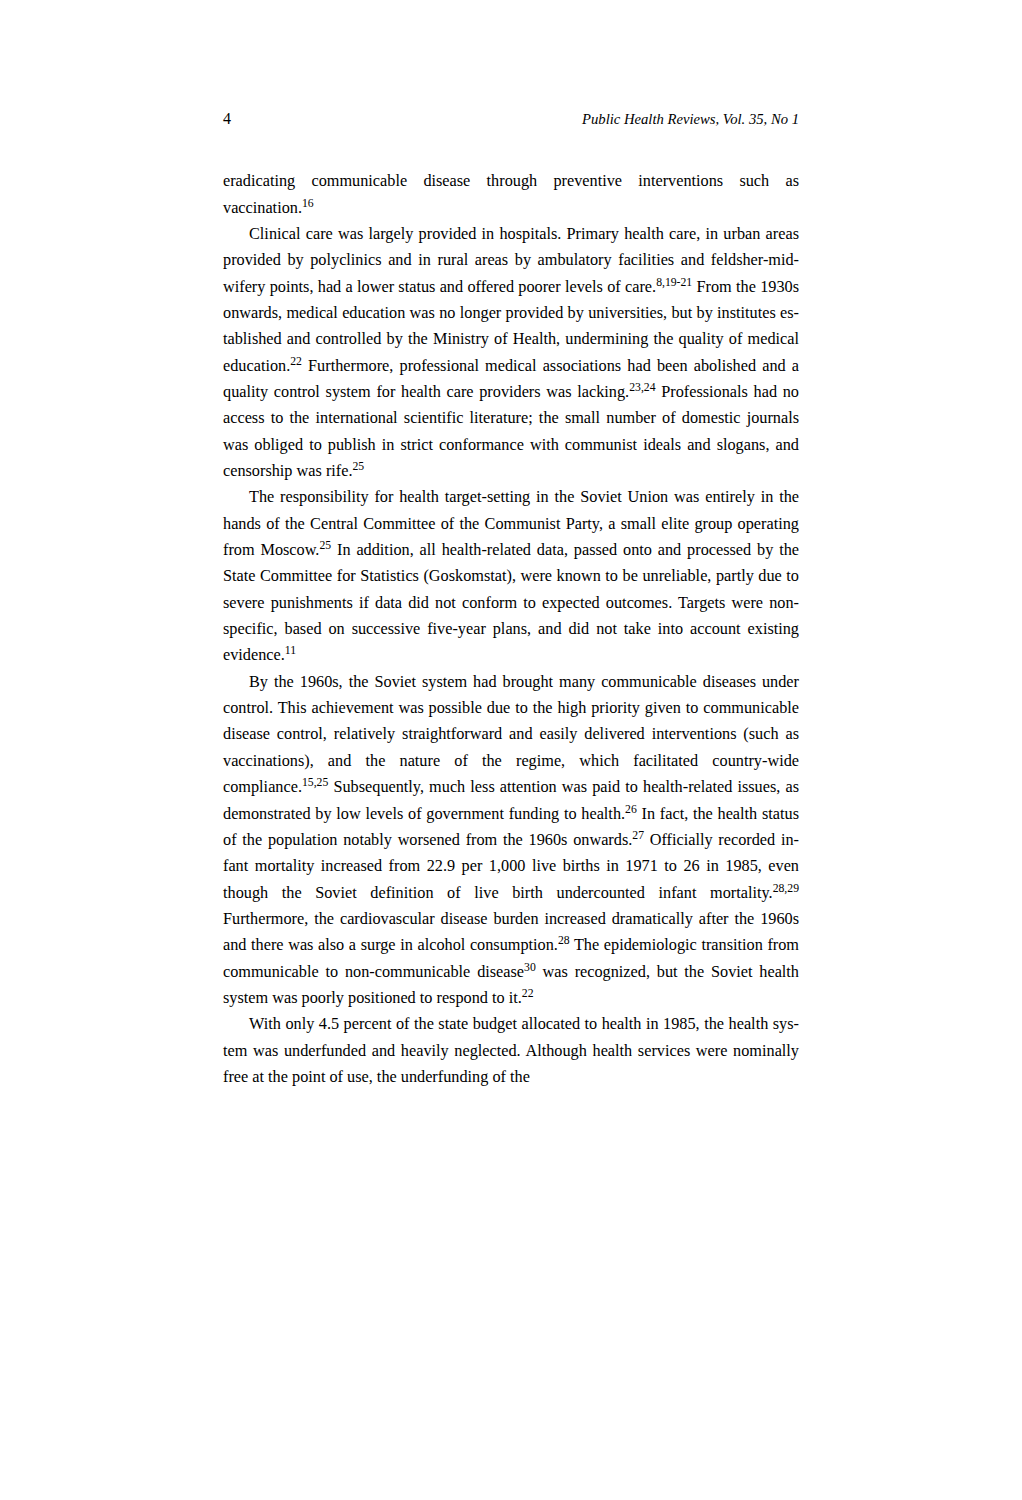4 Public Health Reviews, Vol. 35, No 1
eradicating communicable disease through preventive interventions such as vaccination.16
Clinical care was largely provided in hospitals. Primary health care, in urban areas provided by polyclinics and in rural areas by ambulatory facilities and feldsher-midwifery points, had a lower status and offered poorer levels of care.8,19-21 From the 1930s onwards, medical education was no longer provided by universities, but by institutes established and controlled by the Ministry of Health, undermining the quality of medical education.22 Furthermore, professional medical associations had been abolished and a quality control system for health care providers was lacking.23,24 Professionals had no access to the international scientific literature; the small number of domestic journals was obliged to publish in strict conformance with communist ideals and slogans, and censorship was rife.25
The responsibility for health target-setting in the Soviet Union was entirely in the hands of the Central Committee of the Communist Party, a small elite group operating from Moscow.25 In addition, all health-related data, passed onto and processed by the State Committee for Statistics (Goskomstat), were known to be unreliable, partly due to severe punishments if data did not conform to expected outcomes. Targets were non-specific, based on successive five-year plans, and did not take into account existing evidence.11
By the 1960s, the Soviet system had brought many communicable diseases under control. This achievement was possible due to the high priority given to communicable disease control, relatively straightforward and easily delivered interventions (such as vaccinations), and the nature of the regime, which facilitated country-wide compliance.15,25 Subsequently, much less attention was paid to health-related issues, as demonstrated by low levels of government funding to health.26 In fact, the health status of the population notably worsened from the 1960s onwards.27 Officially recorded infant mortality increased from 22.9 per 1,000 live births in 1971 to 26 in 1985, even though the Soviet definition of live birth undercounted infant mortality.28,29 Furthermore, the cardiovascular disease burden increased dramatically after the 1960s and there was also a surge in alcohol consumption.28 The epidemiologic transition from communicable to non-communicable disease30 was recognized, but the Soviet health system was poorly positioned to respond to it.22
With only 4.5 percent of the state budget allocated to health in 1985, the health system was underfunded and heavily neglected. Although health services were nominally free at the point of use, the underfunding of the